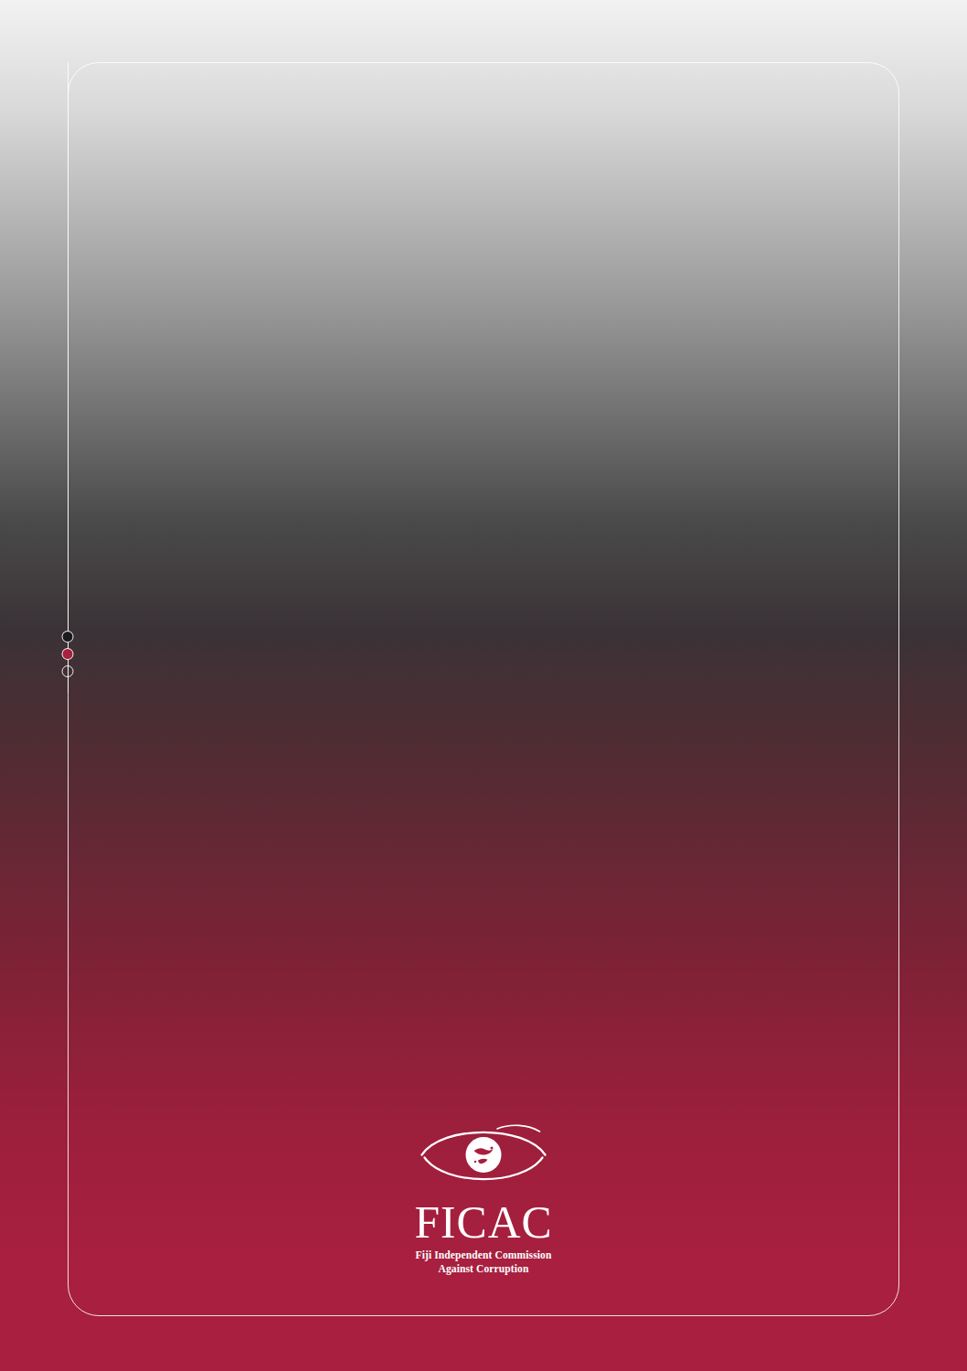FICAC
Fiji Independent Commission
Against Corruption